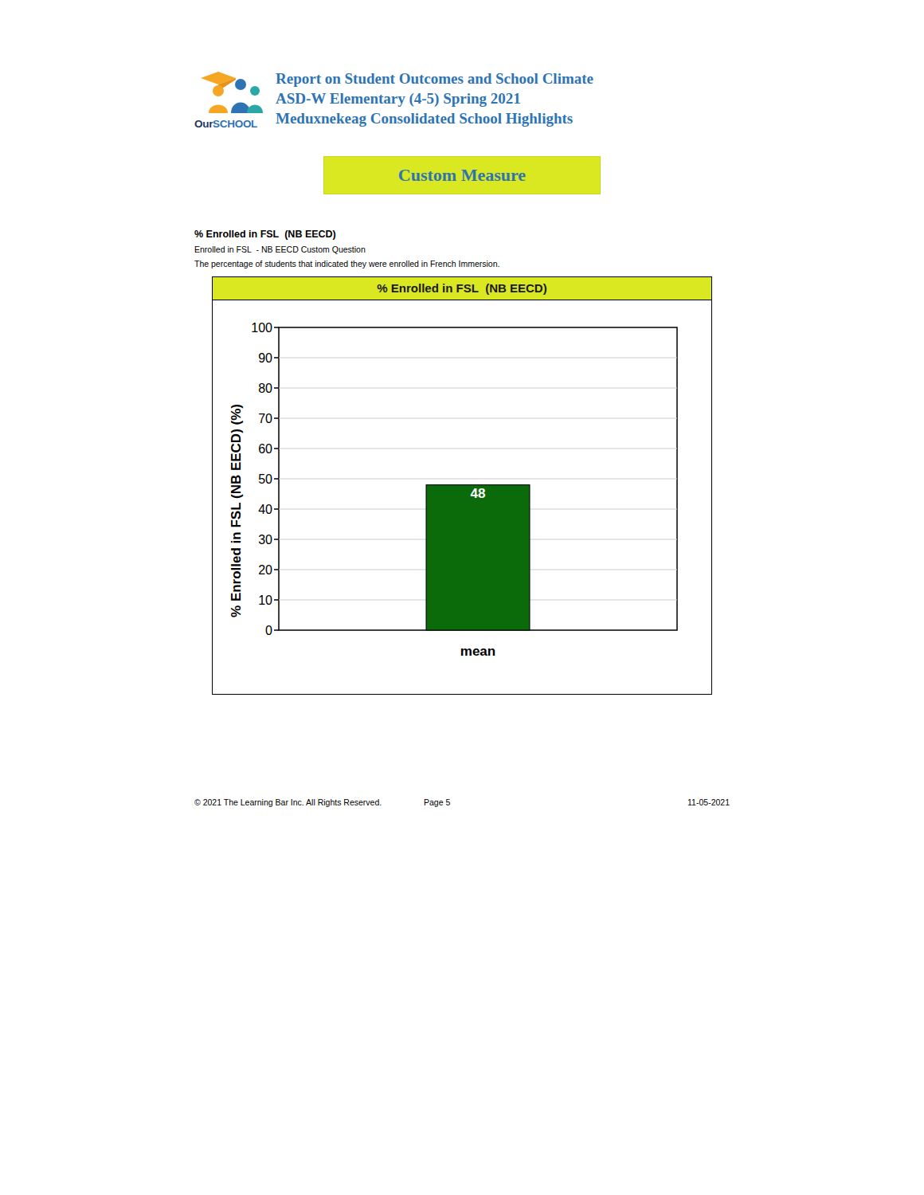Our SCHOOL
Report on Student Outcomes and School Climate
ASD-W Elementary (4-5) Spring 2021
Meduxnekeag Consolidated School Highlights
Custom Measure
% Enrolled in FSL (NB EECD)
Enrolled in FSL - NB EECD Custom Question
The percentage of students that indicated they were enrolled in French Immersion.
% Enrolled in FSL (NB EECD)
% Enrolled in FSL (NB EECD) (%) 100 90 80 70 60 50 40 30 20 10 0 48 mean
© 2021 The Learning Bar Inc. All Rights Reserved.
Page 5
11-05-2021